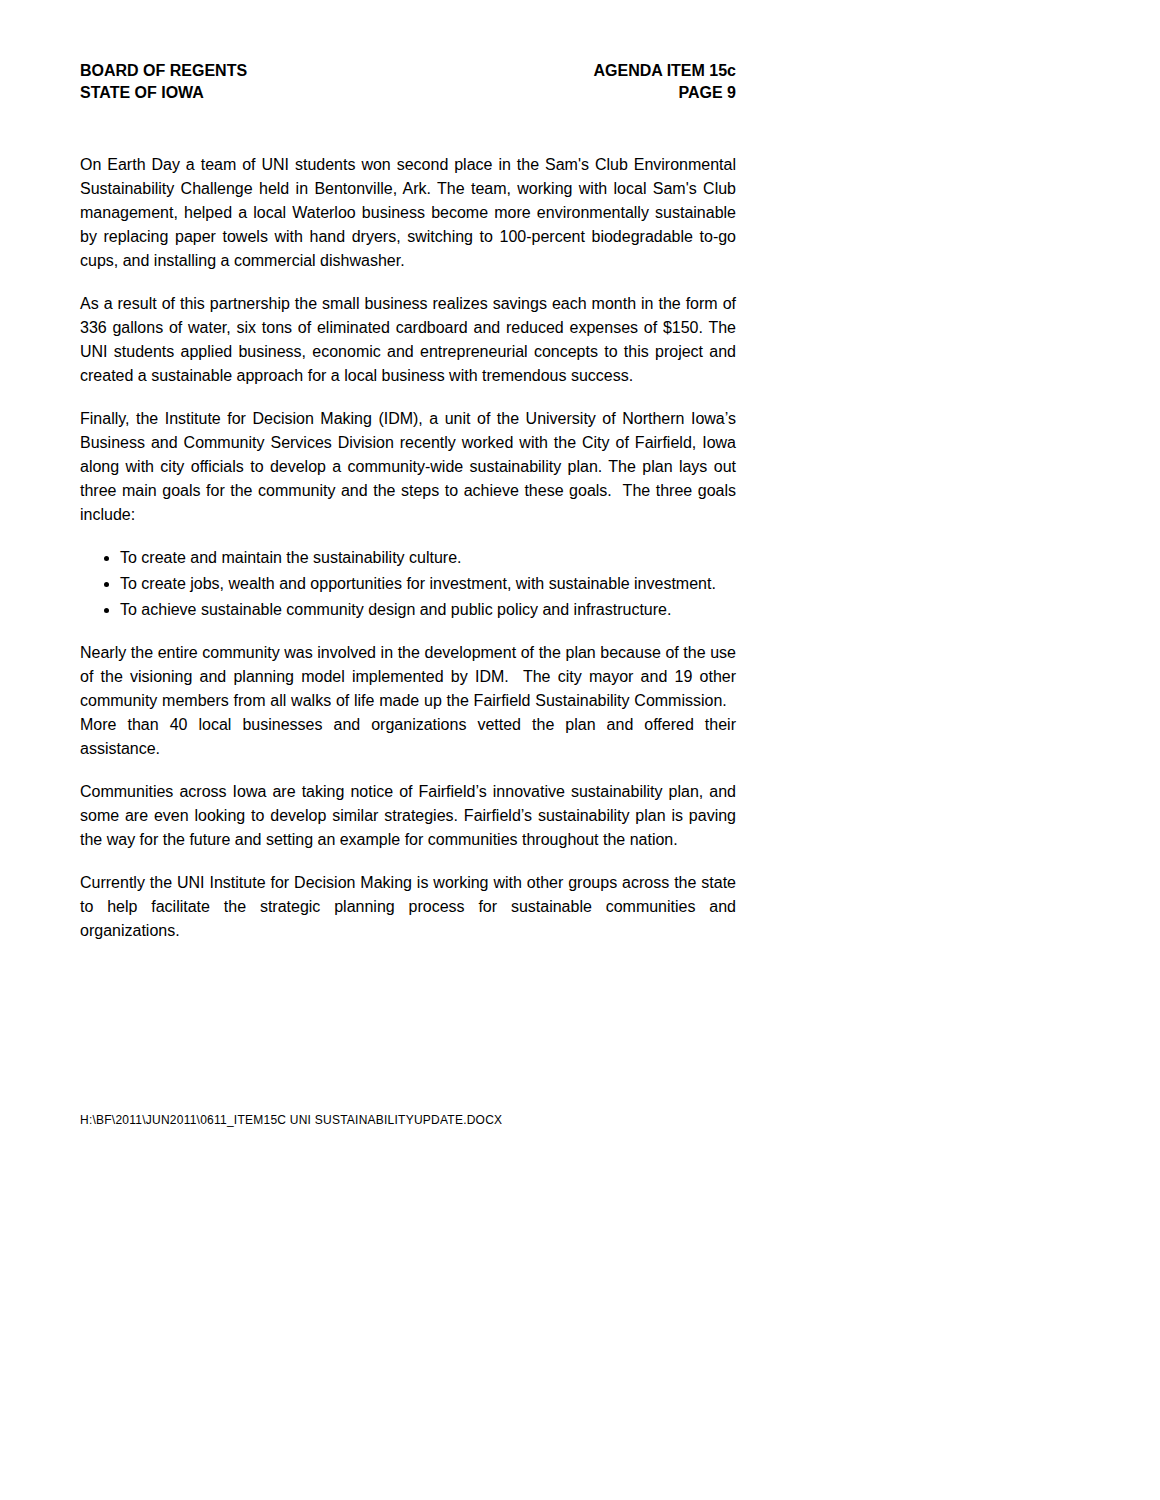BOARD OF REGENTS
STATE OF IOWA
AGENDA ITEM 15c
PAGE 9
On Earth Day a team of UNI students won second place in the Sam's Club Environmental Sustainability Challenge held in Bentonville, Ark. The team, working with local Sam's Club management, helped a local Waterloo business become more environmentally sustainable by replacing paper towels with hand dryers, switching to 100-percent biodegradable to-go cups, and installing a commercial dishwasher.
As a result of this partnership the small business realizes savings each month in the form of 336 gallons of water, six tons of eliminated cardboard and reduced expenses of $150. The UNI students applied business, economic and entrepreneurial concepts to this project and created a sustainable approach for a local business with tremendous success.
Finally, the Institute for Decision Making (IDM), a unit of the University of Northern Iowa’s Business and Community Services Division recently worked with the City of Fairfield, Iowa along with city officials to develop a community-wide sustainability plan. The plan lays out three main goals for the community and the steps to achieve these goals. The three goals include:
To create and maintain the sustainability culture.
To create jobs, wealth and opportunities for investment, with sustainable investment.
To achieve sustainable community design and public policy and infrastructure.
Nearly the entire community was involved in the development of the plan because of the use of the visioning and planning model implemented by IDM. The city mayor and 19 other community members from all walks of life made up the Fairfield Sustainability Commission. More than 40 local businesses and organizations vetted the plan and offered their assistance.
Communities across Iowa are taking notice of Fairfield’s innovative sustainability plan, and some are even looking to develop similar strategies. Fairfield’s sustainability plan is paving the way for the future and setting an example for communities throughout the nation.
Currently the UNI Institute for Decision Making is working with other groups across the state to help facilitate the strategic planning process for sustainable communities and organizations.
H:\BF\2011\JUN2011\0611_ITEM15C UNI SUSTAINABILITYUPDATE.DOCX